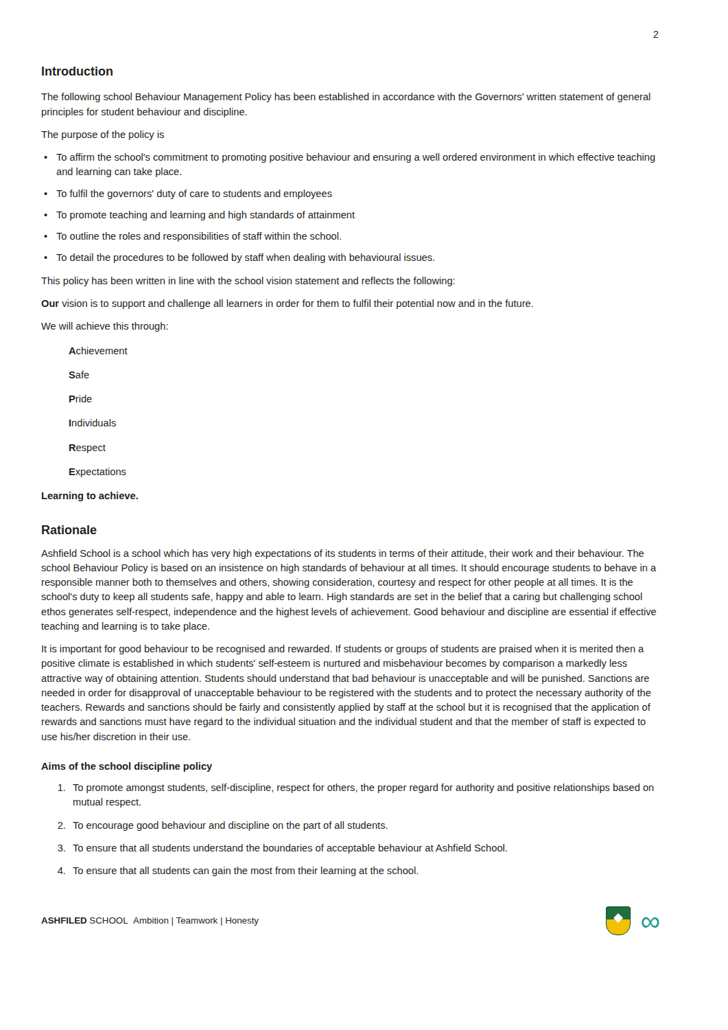2
Introduction
The following school Behaviour Management Policy has been established in accordance with the Governors' written statement of general principles for student behaviour and discipline.
The purpose of the policy is
To affirm the school's commitment to promoting positive behaviour and ensuring a well ordered environment in which effective teaching and learning can take place.
To fulfil the governors' duty of care to students and employees
To promote teaching and learning and high standards of attainment
To outline the roles and responsibilities of staff within the school.
To detail the procedures to be followed by staff when dealing with behavioural issues.
This policy has been written in line with the school vision statement and reflects the following:
Our vision is to support and challenge all learners in order for them to fulfil their potential now and in the future.
We will achieve this through:
Achievement
Safe
Pride
Individuals
Respect
Expectations
Learning to achieve.
Rationale
Ashfield School is a school which has very high expectations of its students in terms of their attitude, their work and their behaviour. The school Behaviour Policy is based on an insistence on high standards of behaviour at all times. It should encourage students to behave in a responsible manner both to themselves and others, showing consideration, courtesy and respect for other people at all times. It is the school's duty to keep all students safe, happy and able to learn. High standards are set in the belief that a caring but challenging school ethos generates self-respect, independence and the highest levels of achievement. Good behaviour and discipline are essential if effective teaching and learning is to take place.
It is important for good behaviour to be recognised and rewarded. If students or groups of students are praised when it is merited then a positive climate is established in which students' self-esteem is nurtured and misbehaviour becomes by comparison a markedly less attractive way of obtaining attention. Students should understand that bad behaviour is unacceptable and will be punished. Sanctions are needed in order for disapproval of unacceptable behaviour to be registered with the students and to protect the necessary authority of the teachers. Rewards and sanctions should be fairly and consistently applied by staff at the school but it is recognised that the application of rewards and sanctions must have regard to the individual situation and the individual student and that the member of staff is expected to use his/her discretion in their use.
Aims of the school discipline policy
To promote amongst students, self-discipline, respect for others, the proper regard for authority and positive relationships based on mutual respect.
To encourage good behaviour and discipline on the part of all students.
To ensure that all students understand the boundaries of acceptable behaviour at Ashfield School.
To ensure that all students can gain the most from their learning at the school.
ASHFILED SCHOOL Ambition | Teamwork | Honesty
∞